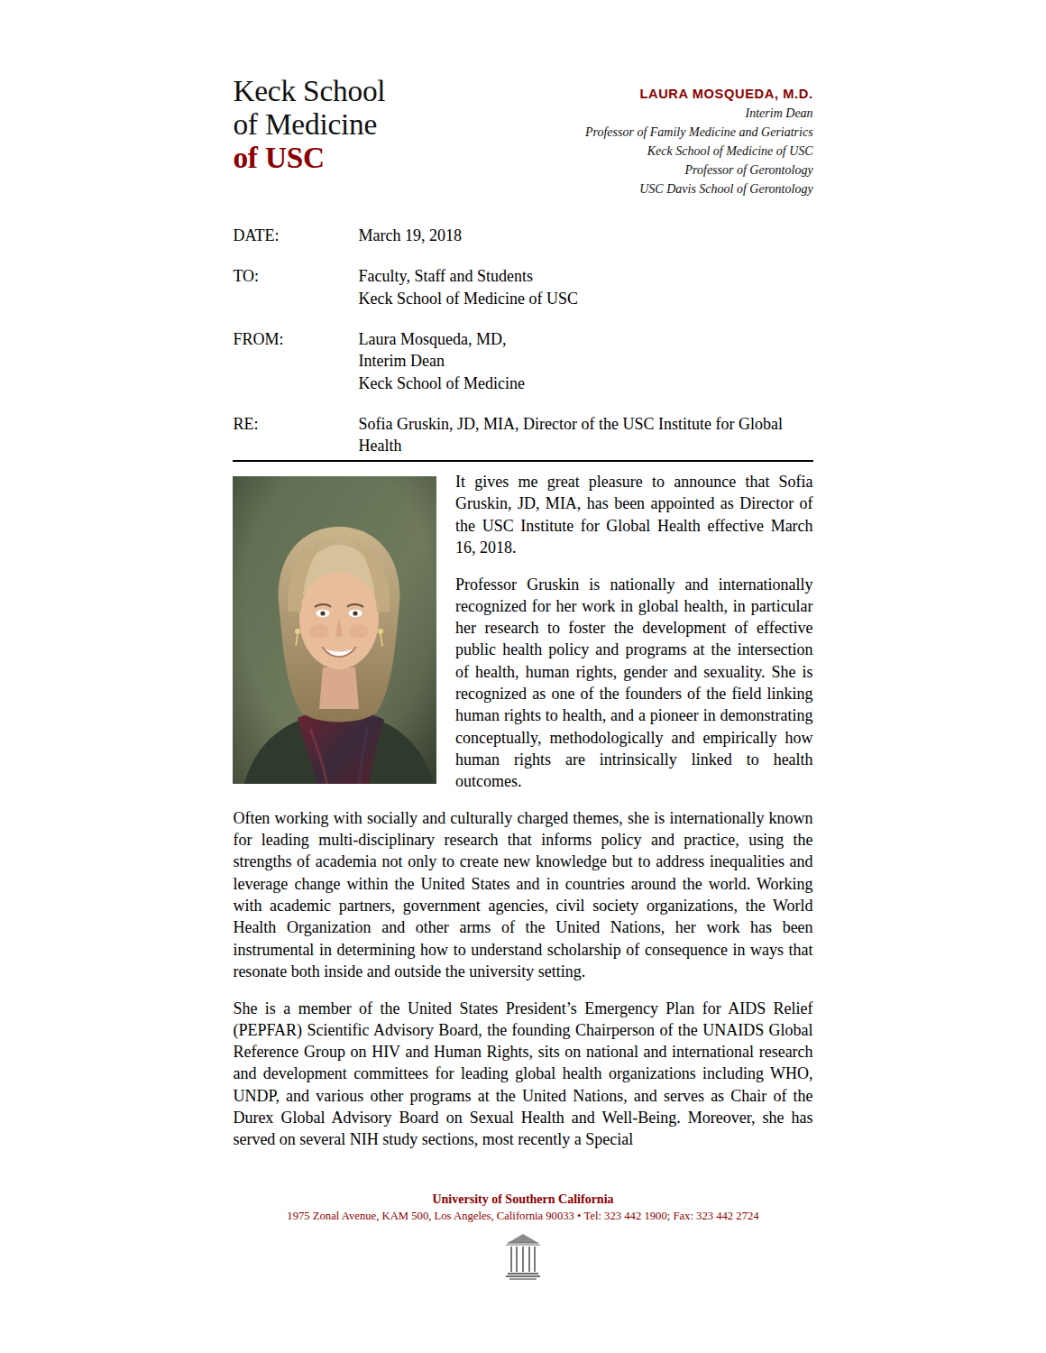Keck School
of Medicine
of USC
LAURA MOSQUEDA, M.D.
Interim Dean
Professor of Family Medicine and Geriatrics
Keck School of Medicine of USC
Professor of Gerontology
USC Davis School of Gerontology
DATE:
March 19, 2018
TO:
Faculty, Staff and Students
Keck School of Medicine of USC
FROM:
Laura Mosqueda, MD,
Interim Dean
Keck School of Medicine
RE:
Sofia Gruskin, JD, MIA, Director of the USC Institute for Global Health
It gives me great pleasure to announce that Sofia Gruskin, JD, MIA, has been appointed as Director of the USC Institute for Global Health effective March 16, 2018.
Professor Gruskin is nationally and internationally recognized for her work in global health, in particular her research to foster the development of effective public health policy and programs at the intersection of health, human rights, gender and sexuality. She is recognized as one of the founders of the field linking human rights to health, and a pioneer in demonstrating conceptually, methodologically and empirically how human rights are intrinsically linked to health outcomes.
Often working with socially and culturally charged themes, she is internationally known for leading multi-disciplinary research that informs policy and practice, using the strengths of academia not only to create new knowledge but to address inequalities and leverage change within the United States and in countries around the world. Working with academic partners, government agencies, civil society organizations, the World Health Organization and other arms of the United Nations, her work has been instrumental in determining how to understand scholarship of consequence in ways that resonate both inside and outside the university setting.
She is a member of the United States President’s Emergency Plan for AIDS Relief (PEPFAR) Scientific Advisory Board, the founding Chairperson of the UNAIDS Global Reference Group on HIV and Human Rights, sits on national and international research and development committees for leading global health organizations including WHO, UNDP, and various other programs at the United Nations, and serves as Chair of the Durex Global Advisory Board on Sexual Health and Well-Being. Moreover, she has served on several NIH study sections, most recently a Special
University of Southern California
1975 Zonal Avenue, KAM 500, Los Angeles, California 90033 • Tel: 323 442 1900; Fax: 323 442 2724